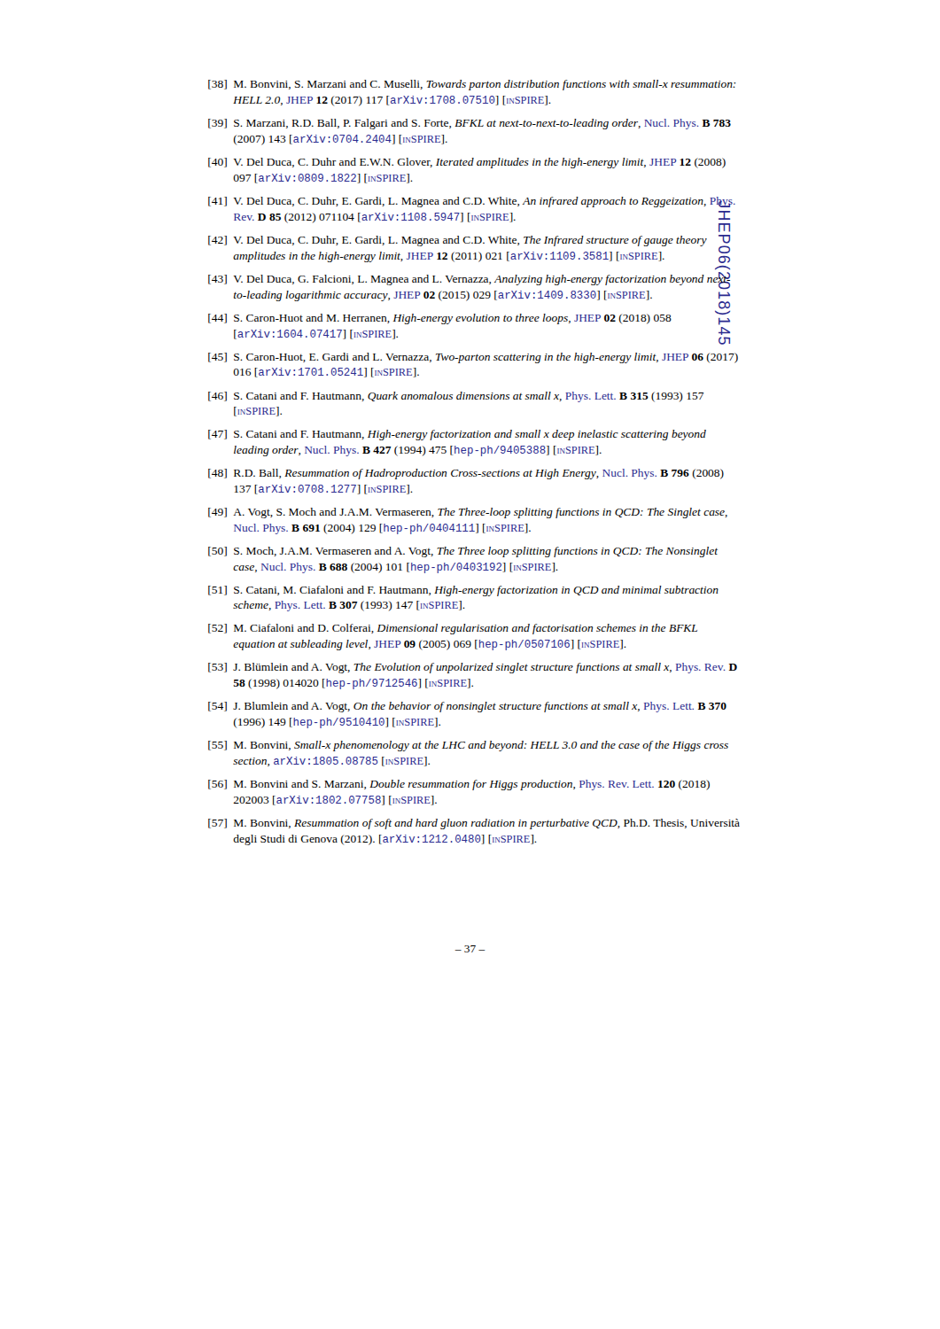JHEP06(2018)145
[38] M. Bonvini, S. Marzani and C. Muselli, Towards parton distribution functions with small-x resummation: HELL 2.0, JHEP 12 (2017) 117 [arXiv:1708.07510] [inSPIRE].
[39] S. Marzani, R.D. Ball, P. Falgari and S. Forte, BFKL at next-to-next-to-leading order, Nucl. Phys. B 783 (2007) 143 [arXiv:0704.2404] [inSPIRE].
[40] V. Del Duca, C. Duhr and E.W.N. Glover, Iterated amplitudes in the high-energy limit, JHEP 12 (2008) 097 [arXiv:0809.1822] [inSPIRE].
[41] V. Del Duca, C. Duhr, E. Gardi, L. Magnea and C.D. White, An infrared approach to Reggeization, Phys. Rev. D 85 (2012) 071104 [arXiv:1108.5947] [inSPIRE].
[42] V. Del Duca, C. Duhr, E. Gardi, L. Magnea and C.D. White, The Infrared structure of gauge theory amplitudes in the high-energy limit, JHEP 12 (2011) 021 [arXiv:1109.3581] [inSPIRE].
[43] V. Del Duca, G. Falcioni, L. Magnea and L. Vernazza, Analyzing high-energy factorization beyond next-to-leading logarithmic accuracy, JHEP 02 (2015) 029 [arXiv:1409.8330] [inSPIRE].
[44] S. Caron-Huot and M. Herranen, High-energy evolution to three loops, JHEP 02 (2018) 058 [arXiv:1604.07417] [inSPIRE].
[45] S. Caron-Huot, E. Gardi and L. Vernazza, Two-parton scattering in the high-energy limit, JHEP 06 (2017) 016 [arXiv:1701.05241] [inSPIRE].
[46] S. Catani and F. Hautmann, Quark anomalous dimensions at small x, Phys. Lett. B 315 (1993) 157 [inSPIRE].
[47] S. Catani and F. Hautmann, High-energy factorization and small x deep inelastic scattering beyond leading order, Nucl. Phys. B 427 (1994) 475 [hep-ph/9405388] [inSPIRE].
[48] R.D. Ball, Resummation of Hadroproduction Cross-sections at High Energy, Nucl. Phys. B 796 (2008) 137 [arXiv:0708.1277] [inSPIRE].
[49] A. Vogt, S. Moch and J.A.M. Vermaseren, The Three-loop splitting functions in QCD: The Singlet case, Nucl. Phys. B 691 (2004) 129 [hep-ph/0404111] [inSPIRE].
[50] S. Moch, J.A.M. Vermaseren and A. Vogt, The Three loop splitting functions in QCD: The Nonsinglet case, Nucl. Phys. B 688 (2004) 101 [hep-ph/0403192] [inSPIRE].
[51] S. Catani, M. Ciafaloni and F. Hautmann, High-energy factorization in QCD and minimal subtraction scheme, Phys. Lett. B 307 (1993) 147 [inSPIRE].
[52] M. Ciafaloni and D. Colferai, Dimensional regularisation and factorisation schemes in the BFKL equation at subleading level, JHEP 09 (2005) 069 [hep-ph/0507106] [inSPIRE].
[53] J. Blümlein and A. Vogt, The Evolution of unpolarized singlet structure functions at small x, Phys. Rev. D 58 (1998) 014020 [hep-ph/9712546] [inSPIRE].
[54] J. Blumlein and A. Vogt, On the behavior of nonsinglet structure functions at small x, Phys. Lett. B 370 (1996) 149 [hep-ph/9510410] [inSPIRE].
[55] M. Bonvini, Small-x phenomenology at the LHC and beyond: HELL 3.0 and the case of the Higgs cross section, arXiv:1805.08785 [inSPIRE].
[56] M. Bonvini and S. Marzani, Double resummation for Higgs production, Phys. Rev. Lett. 120 (2018) 202003 [arXiv:1802.07758] [inSPIRE].
[57] M. Bonvini, Resummation of soft and hard gluon radiation in perturbative QCD, Ph.D. Thesis, Università degli Studi di Genova (2012). [arXiv:1212.0480] [inSPIRE].
– 37 –